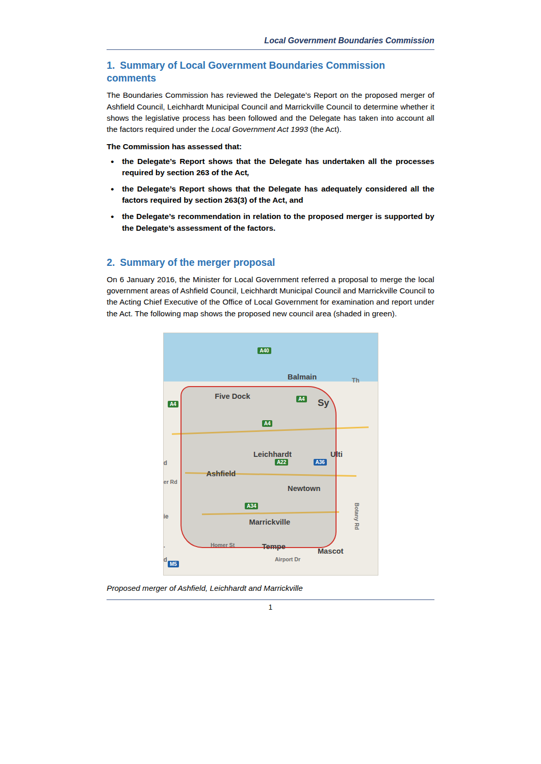Local Government Boundaries Commission
1. Summary of Local Government Boundaries Commission comments
The Boundaries Commission has reviewed the Delegate’s Report on the proposed merger of Ashfield Council, Leichhardt Municipal Council and Marrickville Council to determine whether it shows the legislative process has been followed and the Delegate has taken into account all the factors required under the Local Government Act 1993 (the Act).
The Commission has assessed that:
the Delegate’s Report shows that the Delegate has undertaken all the processes required by section 263 of the Act,
the Delegate’s Report shows that the Delegate has adequately considered all the factors required by section 263(3) of the Act, and
the Delegate’s recommendation in relation to the proposed merger is supported by the Delegate’s assessment of the factors.
2. Summary of the merger proposal
On 6 January 2016, the Minister for Local Government referred a proposal to merge the local government areas of Ashfield Council, Leichhardt Municipal Council and Marrickville Council to the Acting Chief Executive of the Office of Local Government for examination and report under the Act. The following map shows the proposed new council area (shaded in green).
A40
A4
A4
A4
A22
A36
A34
M5
Balmain
Th
Five Dock
Sy
Leichhardt
Ulti
Ashfield
Newtown
d
er Rd
Marrickville
ie
.
d
Homer St
Tempe
Airport Dr
Mascot
Botany Rd
Proposed merger of Ashfield, Leichhardt and Marrickville
1